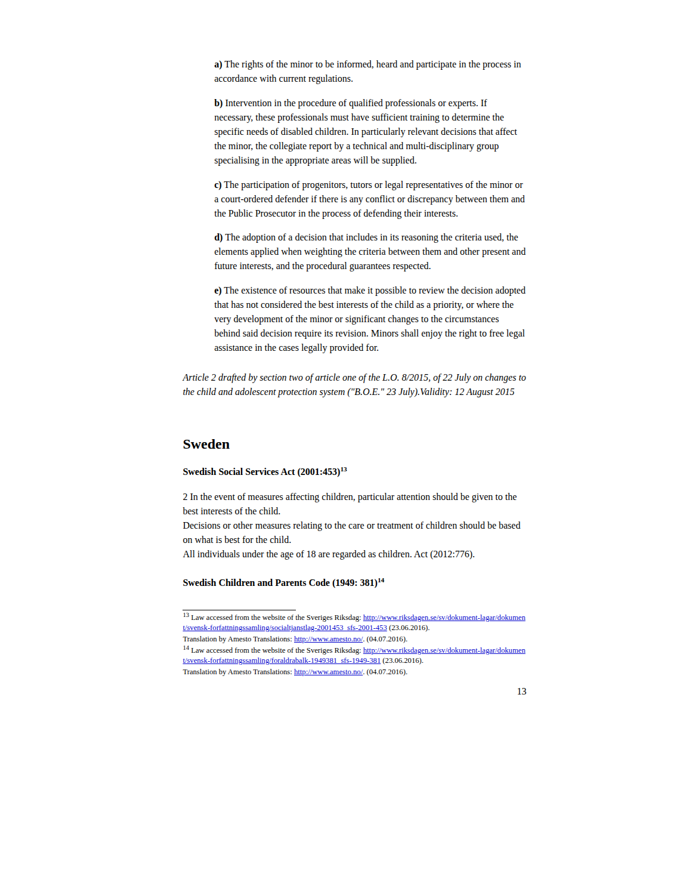a) The rights of the minor to be informed, heard and participate in the process in accordance with current regulations.
b) Intervention in the procedure of qualified professionals or experts. If necessary, these professionals must have sufficient training to determine the specific needs of disabled children. In particularly relevant decisions that affect the minor, the collegiate report by a technical and multi-disciplinary group specialising in the appropriate areas will be supplied.
c) The participation of progenitors, tutors or legal representatives of the minor or a court-ordered defender if there is any conflict or discrepancy between them and the Public Prosecutor in the process of defending their interests.
d) The adoption of a decision that includes in its reasoning the criteria used, the elements applied when weighting the criteria between them and other present and future interests, and the procedural guarantees respected.
e) The existence of resources that make it possible to review the decision adopted that has not considered the best interests of the child as a priority, or where the very development of the minor or significant changes to the circumstances behind said decision require its revision. Minors shall enjoy the right to free legal assistance in the cases legally provided for.
Article 2 drafted by section two of article one of the L.O. 8/2015, of 22 July on changes to the child and adolescent protection system ("B.O.E." 23 July).Validity: 12 August 2015
Sweden
Swedish Social Services Act (2001:453)13
2 In the event of measures affecting children, particular attention should be given to the best interests of the child.
Decisions or other measures relating to the care or treatment of children should be based on what is best for the child.
All individuals under the age of 18 are regarded as children. Act (2012:776).
Swedish Children and Parents Code (1949: 381)14
13 Law accessed from the website of the Sveriges Riksdag: http://www.riksdagen.se/sv/dokument-lagar/dokument/svensk-forfattningssamling/socialtjanstlag-2001453_sfs-2001-453 (23.06.2016).
Translation by Amesto Translations: http://www.amesto.no/. (04.07.2016).
14 Law accessed from the website of the Sveriges Riksdag: http://www.riksdagen.se/sv/dokument-lagar/dokument/svensk-forfattningssamling/foraldrabalk-1949381_sfs-1949-381 (23.06.2016).
Translation by Amesto Translations: http://www.amesto.no/. (04.07.2016).
13